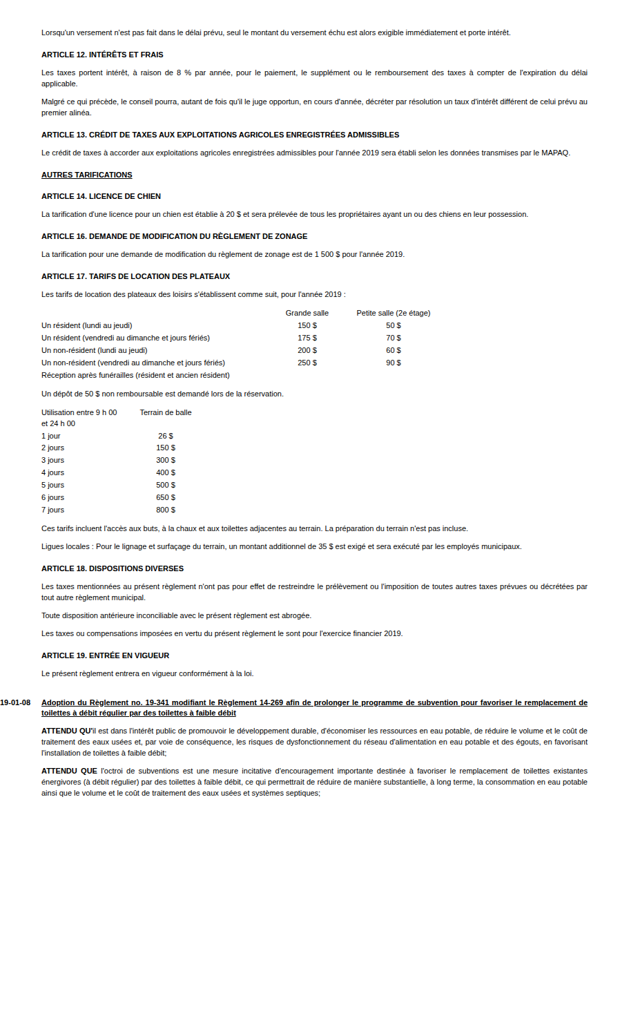Lorsqu'un versement n'est pas fait dans le délai prévu, seul le montant du versement échu est alors exigible immédiatement et porte intérêt.
ARTICLE 12. INTÉRÊTS ET FRAIS
Les taxes portent intérêt, à raison de 8 % par année, pour le paiement, le supplément ou le remboursement des taxes à compter de l'expiration du délai applicable.
Malgré ce qui précède, le conseil pourra, autant de fois qu'il le juge opportun, en cours d'année, décréter par résolution un taux d'intérêt différent de celui prévu au premier alinéa.
ARTICLE 13. CRÉDIT DE TAXES AUX EXPLOITATIONS AGRICOLES ENREGISTRÉES ADMISSIBLES
Le crédit de taxes à accorder aux exploitations agricoles enregistrées admissibles pour l'année 2019 sera établi selon les données transmises par le MAPAQ.
AUTRES TARIFICATIONS
ARTICLE 14. LICENCE DE CHIEN
La tarification d'une licence pour un chien est établie à 20 $ et sera prélevée de tous les propriétaires ayant un ou des chiens en leur possession.
ARTICLE 16. DEMANDE DE MODIFICATION DU RÈGLEMENT DE ZONAGE
La tarification pour une demande de modification du règlement de zonage est de 1 500 $ pour l'année 2019.
ARTICLE 17. TARIFS DE LOCATION DES PLATEAUX
Les tarifs de location des plateaux des loisirs s'établissent comme suit, pour l'année 2019 :
| | Grande salle | Petite salle (2e étage) |
| Un résident (lundi au jeudi) | 150 $ | 50 $ |
| Un résident (vendredi au dimanche et jours fériés) | 175 $ | 70 $ |
| Un non-résident (lundi au jeudi) | 200 $ | 60 $ |
| Un non-résident (vendredi au dimanche et jours fériés) | 250 $ | 90 $ |
| Réception après funérailles (résident et ancien résident) | | |
Un dépôt de 50 $ non remboursable est demandé lors de la réservation.
| Utilisation entre 9 h 00 et 24 h 00 | Terrain de balle |
| 1 jour | 26 $ |
| 2 jours | 150 $ |
| 3 jours | 300 $ |
| 4 jours | 400 $ |
| 5 jours | 500 $ |
| 6 jours | 650 $ |
| 7 jours | 800 $ |
Ces tarifs incluent l'accès aux buts, à la chaux et aux toilettes adjacentes au terrain. La préparation du terrain n'est pas incluse.
Ligues locales : Pour le lignage et surfaçage du terrain, un montant additionnel de 35 $ est exigé et sera exécuté par les employés municipaux.
ARTICLE 18. DISPOSITIONS DIVERSES
Les taxes mentionnées au présent règlement n'ont pas pour effet de restreindre le prélèvement ou l'imposition de toutes autres taxes prévues ou décrétées par tout autre règlement municipal.
Toute disposition antérieure inconciliable avec le présent règlement est abrogée.
Les taxes ou compensations imposées en vertu du présent règlement le sont pour l'exercice financier 2019.
ARTICLE 19. ENTRÉE EN VIGUEUR
Le présent règlement entrera en vigueur conformément à la loi.
19-01-08
Adoption du Règlement no. 19-341 modifiant le Règlement 14-269 afin de prolonger le programme de subvention pour favoriser le remplacement de toilettes à débit régulier par des toilettes à faible débit
ATTENDU QU'il est dans l'intérêt public de promouvoir le développement durable, d'économiser les ressources en eau potable, de réduire le volume et le coût de traitement des eaux usées et, par voie de conséquence, les risques de dysfonctionnement du réseau d'alimentation en eau potable et des égouts, en favorisant l'installation de toilettes à faible débit;
ATTENDU QUE l'octroi de subventions est une mesure incitative d'encouragement importante destinée à favoriser le remplacement de toilettes existantes énergivores (à débit régulier) par des toilettes à faible débit, ce qui permettrait de réduire de manière substantielle, à long terme, la consommation en eau potable ainsi que le volume et le coût de traitement des eaux usées et systèmes septiques;